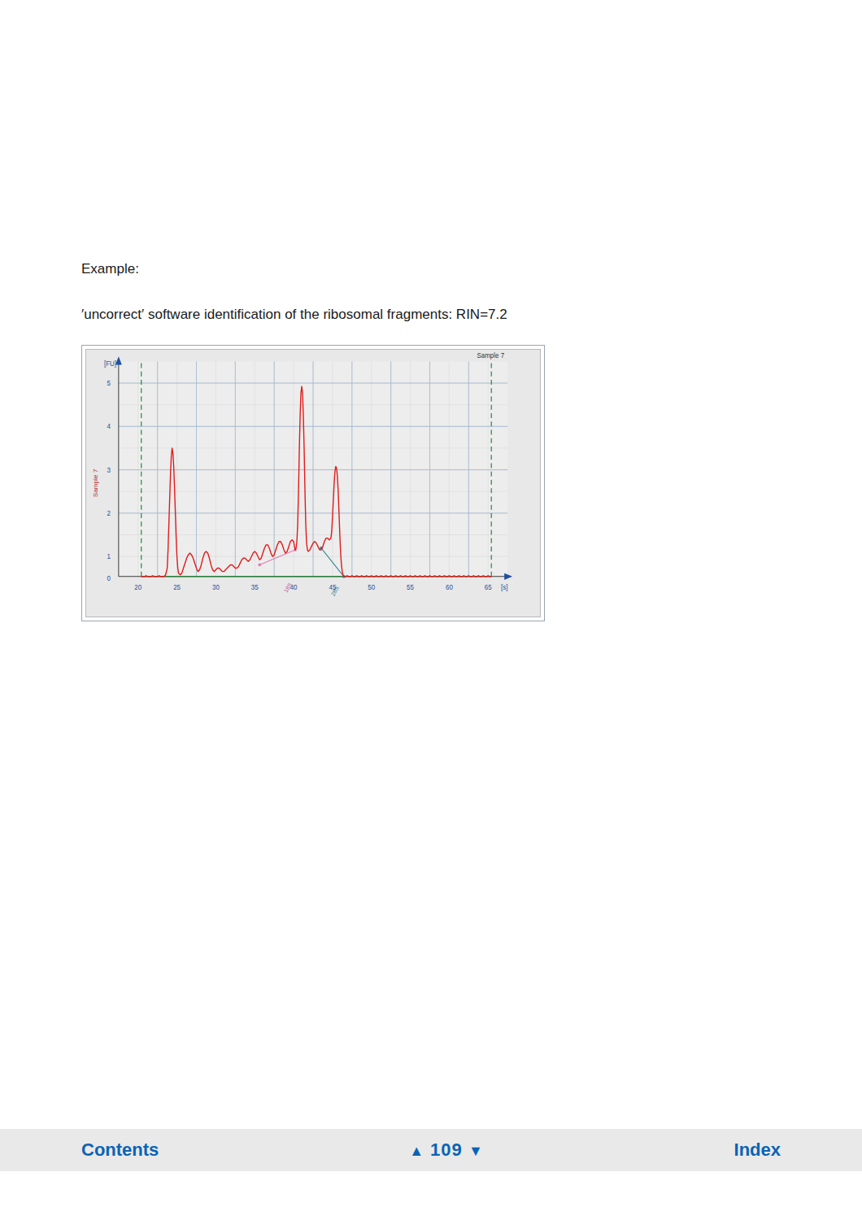Example:
′uncorrect′ software identification of the ribosomal fragments: RIN=7.2
5 4 3 2 1 0 [FU] 20 25 30 35 40 45 50 55 60 65 [s] Sample 7 Sample 7 18S 28S
Contents ▲ 109 ▼ Index